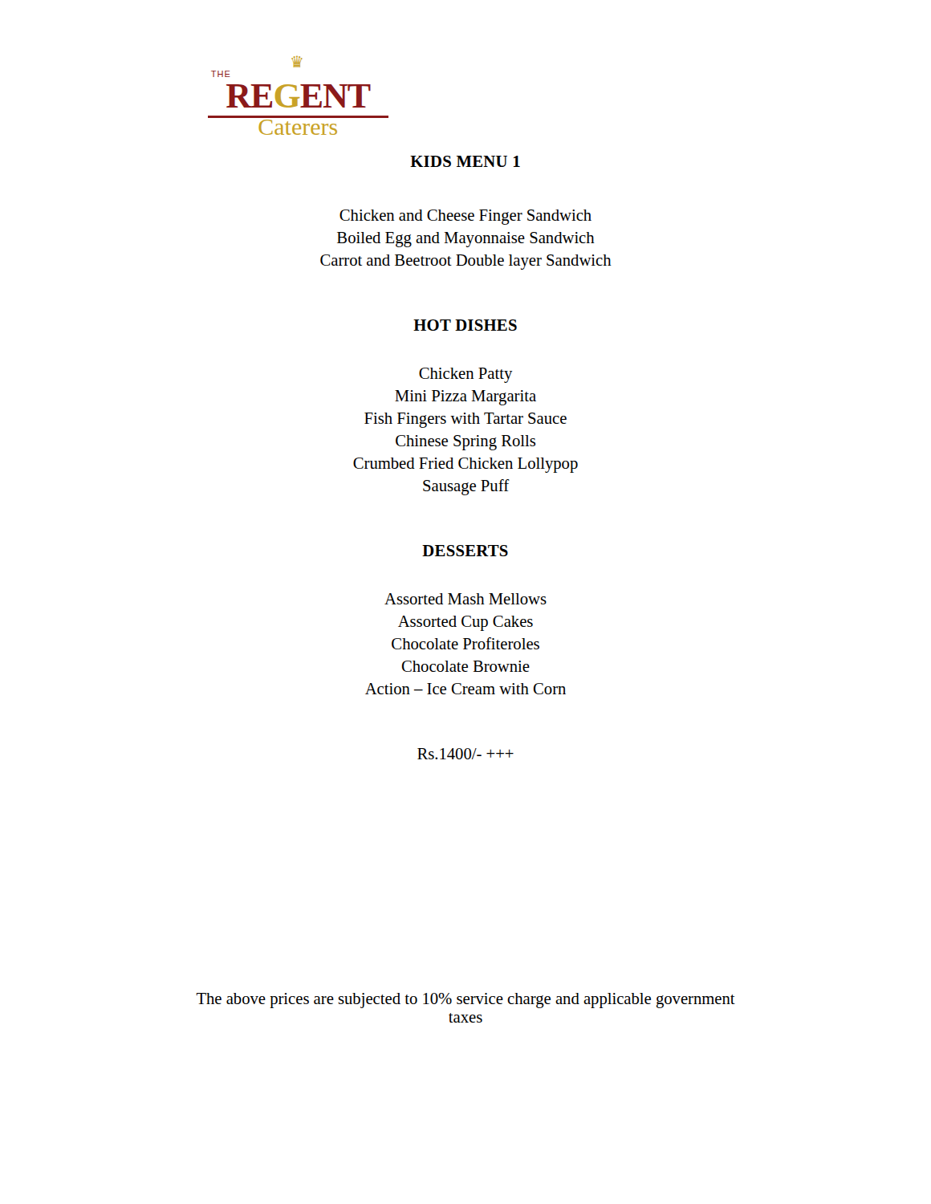♛
THE
REGENT
Caterers
KIDS MENU 1
Chicken and Cheese Finger Sandwich
Boiled Egg and Mayonnaise Sandwich
Carrot and Beetroot Double layer Sandwich
HOT DISHES
Chicken Patty
Mini Pizza Margarita
Fish Fingers with Tartar Sauce
Chinese Spring Rolls
Crumbed Fried Chicken Lollypop
Sausage Puff
DESSERTS
Assorted Mash Mellows
Assorted Cup Cakes
Chocolate Profiteroles
Chocolate Brownie
Action – Ice Cream with Corn
Rs.1400/- +++
The above prices are subjected to 10% service charge and applicable government taxes